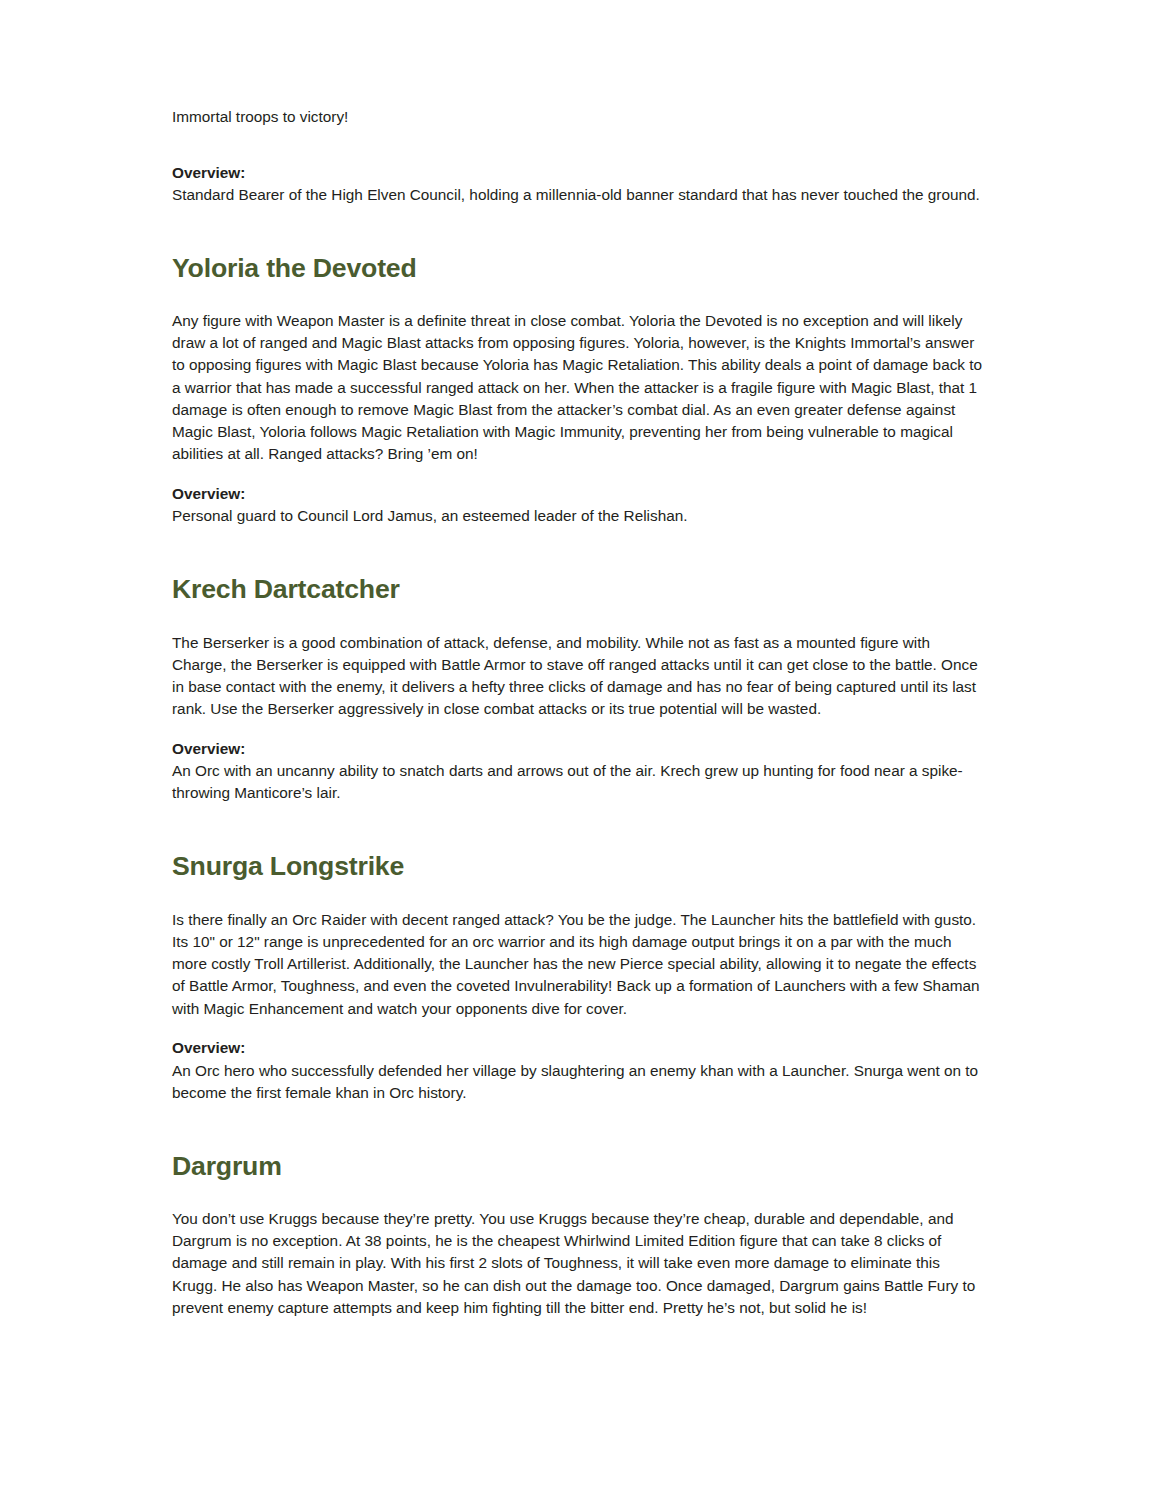Immortal troops to victory!
Overview:
Standard Bearer of the High Elven Council, holding a millennia-old banner standard that has never touched the ground.
Yoloria the Devoted
Any figure with Weapon Master is a definite threat in close combat. Yoloria the Devoted is no exception and will likely draw a lot of ranged and Magic Blast attacks from opposing figures. Yoloria, however, is the Knights Immortal’s answer to opposing figures with Magic Blast because Yoloria has Magic Retaliation. This ability deals a point of damage back to a warrior that has made a successful ranged attack on her. When the attacker is a fragile figure with Magic Blast, that 1 damage is often enough to remove Magic Blast from the attacker’s combat dial. As an even greater defense against Magic Blast, Yoloria follows Magic Retaliation with Magic Immunity, preventing her from being vulnerable to magical abilities at all. Ranged attacks? Bring ’em on!
Overview:
Personal guard to Council Lord Jamus, an esteemed leader of the Relishan.
Krech Dartcatcher
The Berserker is a good combination of attack, defense, and mobility. While not as fast as a mounted figure with Charge, the Berserker is equipped with Battle Armor to stave off ranged attacks until it can get close to the battle. Once in base contact with the enemy, it delivers a hefty three clicks of damage and has no fear of being captured until its last rank. Use the Berserker aggressively in close combat attacks or its true potential will be wasted.
Overview:
An Orc with an uncanny ability to snatch darts and arrows out of the air. Krech grew up hunting for food near a spike-throwing Manticore’s lair.
Snurga Longstrike
Is there finally an Orc Raider with decent ranged attack? You be the judge. The Launcher hits the battlefield with gusto. Its 10" or 12" range is unprecedented for an orc warrior and its high damage output brings it on a par with the much more costly Troll Artillerist. Additionally, the Launcher has the new Pierce special ability, allowing it to negate the effects of Battle Armor, Toughness, and even the coveted Invulnerability! Back up a formation of Launchers with a few Shaman with Magic Enhancement and watch your opponents dive for cover.
Overview:
An Orc hero who successfully defended her village by slaughtering an enemy khan with a Launcher. Snurga went on to become the first female khan in Orc history.
Dargrum
You don’t use Kruggs because they’re pretty. You use Kruggs because they’re cheap, durable and dependable, and Dargrum is no exception. At 38 points, he is the cheapest Whirlwind Limited Edition figure that can take 8 clicks of damage and still remain in play. With his first 2 slots of Toughness, it will take even more damage to eliminate this Krugg. He also has Weapon Master, so he can dish out the damage too. Once damaged, Dargrum gains Battle Fury to prevent enemy capture attempts and keep him fighting till the bitter end. Pretty he’s not, but solid he is!